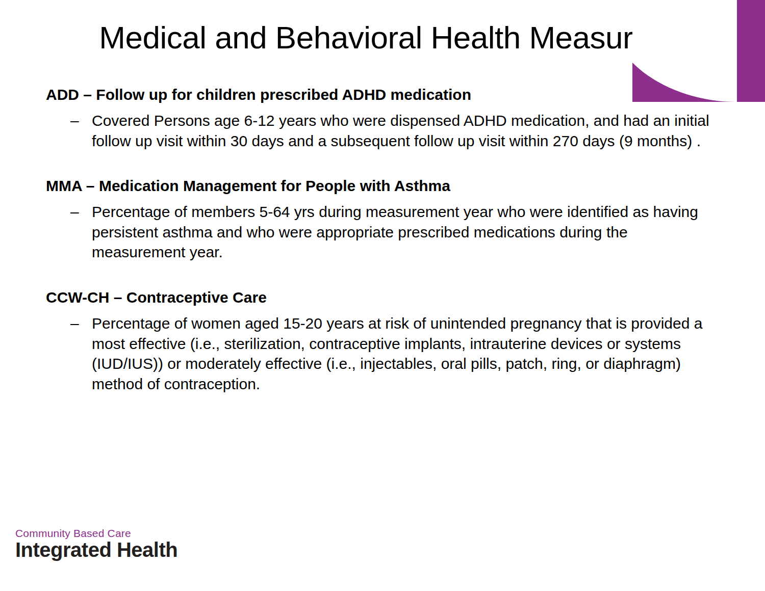Medical and Behavioral Health Measures
ADD – Follow up for children prescribed ADHD medication
– Covered Persons age 6-12 years who were dispensed ADHD medication, and had an initial follow up visit within 30 days and a subsequent follow up visit within 270 days (9 months) .
MMA – Medication Management for People with Asthma
– Percentage of members 5-64 yrs during measurement year who were identified as having persistent asthma and who were appropriate prescribed medications during the measurement year.
CCW-CH – Contraceptive Care
– Percentage of women aged 15-20 years at risk of unintended pregnancy that is provided a most effective (i.e., sterilization, contraceptive implants, intrauterine devices or systems (IUD/IUS)) or moderately effective (i.e., injectables, oral pills, patch, ring, or diaphragm) method of contraception.
Community Based Care
Integrated Health